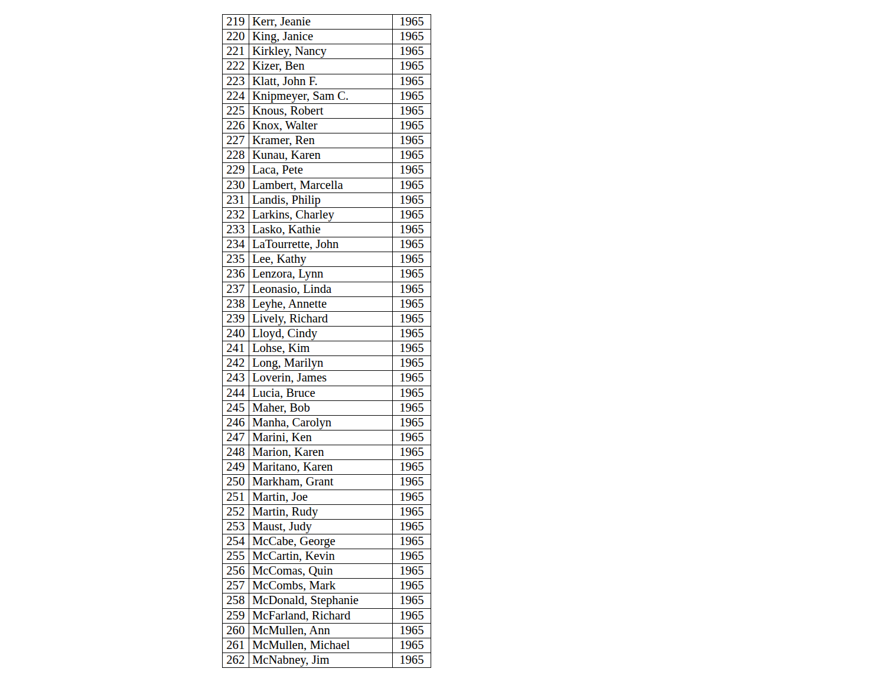| 219 | Kerr, Jeanie | 1965 |
| 220 | King, Janice | 1965 |
| 221 | Kirkley, Nancy | 1965 |
| 222 | Kizer, Ben | 1965 |
| 223 | Klatt, John F. | 1965 |
| 224 | Knipmeyer, Sam C. | 1965 |
| 225 | Knous, Robert | 1965 |
| 226 | Knox, Walter | 1965 |
| 227 | Kramer, Ren | 1965 |
| 228 | Kunau, Karen | 1965 |
| 229 | Laca, Pete | 1965 |
| 230 | Lambert, Marcella | 1965 |
| 231 | Landis, Philip | 1965 |
| 232 | Larkins, Charley | 1965 |
| 233 | Lasko, Kathie | 1965 |
| 234 | LaTourrette, John | 1965 |
| 235 | Lee, Kathy | 1965 |
| 236 | Lenzora, Lynn | 1965 |
| 237 | Leonasio, Linda | 1965 |
| 238 | Leyhe, Annette | 1965 |
| 239 | Lively, Richard | 1965 |
| 240 | Lloyd, Cindy | 1965 |
| 241 | Lohse, Kim | 1965 |
| 242 | Long, Marilyn | 1965 |
| 243 | Loverin, James | 1965 |
| 244 | Lucia, Bruce | 1965 |
| 245 | Maher, Bob | 1965 |
| 246 | Manha, Carolyn | 1965 |
| 247 | Marini, Ken | 1965 |
| 248 | Marion, Karen | 1965 |
| 249 | Maritano, Karen | 1965 |
| 250 | Markham, Grant | 1965 |
| 251 | Martin, Joe | 1965 |
| 252 | Martin, Rudy | 1965 |
| 253 | Maust, Judy | 1965 |
| 254 | McCabe, George | 1965 |
| 255 | McCartin, Kevin | 1965 |
| 256 | McComas, Quin | 1965 |
| 257 | McCombs, Mark | 1965 |
| 258 | McDonald, Stephanie | 1965 |
| 259 | McFarland, Richard | 1965 |
| 260 | McMullen, Ann | 1965 |
| 261 | McMullen, Michael | 1965 |
| 262 | McNabney, Jim | 1965 |